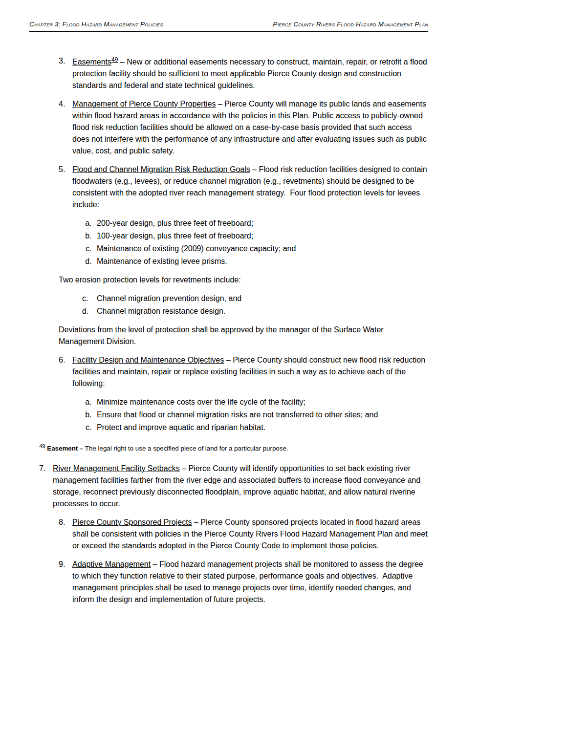Chapter 3: Flood Hazard Management Policies Pierce County Rivers Flood Hazard Management Plan
3. Easements49 – New or additional easements necessary to construct, maintain, repair, or retrofit a flood protection facility should be sufficient to meet applicable Pierce County design and construction standards and federal and state technical guidelines.
4. Management of Pierce County Properties – Pierce County will manage its public lands and easements within flood hazard areas in accordance with the policies in this Plan. Public access to publicly-owned flood risk reduction facilities should be allowed on a case-by-case basis provided that such access does not interfere with the performance of any infrastructure and after evaluating issues such as public value, cost, and public safety.
5. Flood and Channel Migration Risk Reduction Goals – Flood risk reduction facilities designed to contain floodwaters (e.g., levees), or reduce channel migration (e.g., revetments) should be designed to be consistent with the adopted river reach management strategy. Four flood protection levels for levees include:
200-year design, plus three feet of freeboard;
100-year design, plus three feet of freeboard;
Maintenance of existing (2009) conveyance capacity; and
Maintenance of existing levee prisms.
Two erosion protection levels for revetments include:
Channel migration prevention design, and
Channel migration resistance design.
Deviations from the level of protection shall be approved by the manager of the Surface Water Management Division.
6. Facility Design and Maintenance Objectives – Pierce County should construct new flood risk reduction facilities and maintain, repair or replace existing facilities in such a way as to achieve each of the following:
Minimize maintenance costs over the life cycle of the facility;
Ensure that flood or channel migration risks are not transferred to other sites; and
Protect and improve aquatic and riparian habitat.
49 Easement – The legal right to use a specified piece of land for a particular purpose.
7. River Management Facility Setbacks – Pierce County will identify opportunities to set back existing river management facilities farther from the river edge and associated buffers to increase flood conveyance and storage, reconnect previously disconnected floodplain, improve aquatic habitat, and allow natural riverine processes to occur.
8. Pierce County Sponsored Projects – Pierce County sponsored projects located in flood hazard areas shall be consistent with policies in the Pierce County Rivers Flood Hazard Management Plan and meet or exceed the standards adopted in the Pierce County Code to implement those policies.
9. Adaptive Management – Flood hazard management projects shall be monitored to assess the degree to which they function relative to their stated purpose, performance goals and objectives. Adaptive management principles shall be used to manage projects over time, identify needed changes, and inform the design and implementation of future projects.